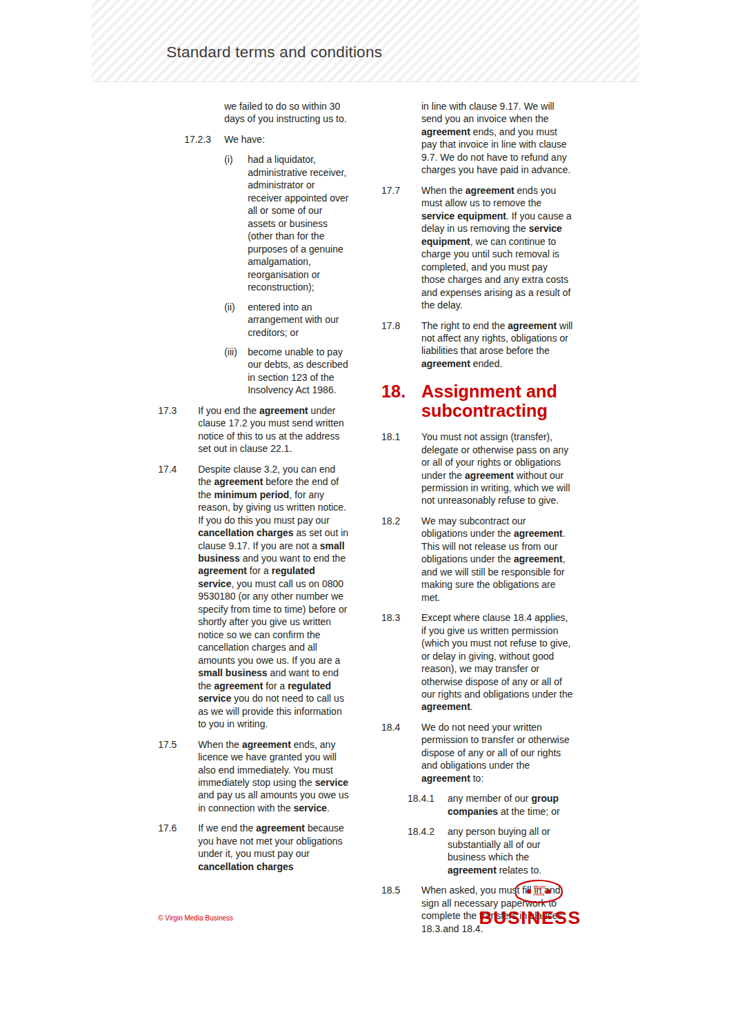Standard terms and conditions
we failed to do so within 30 days of you instructing us to.
17.2.3
We have:
(i)
had a liquidator, administrative receiver, administrator or receiver appointed over all or some of our assets or business (other than for the purposes of a genuine amalgamation, reorganisation or reconstruction);
(ii)
entered into an arrangement with our creditors; or
(iii)
become unable to pay our debts, as described in section 123 of the Insolvency Act 1986.
17.3
If you end the agreement under clause 17.2 you must send written notice of this to us at the address set out in clause 22.1.
17.4
Despite clause 3.2, you can end the agreement before the end of the minimum period, for any reason, by giving us written notice. If you do this you must pay our cancellation charges as set out in clause 9.17. If you are not a small business and you want to end the agreement for a regulated service, you must call us on 0800 9530180 (or any other number we specify from time to time) before or shortly after you give us written notice so we can confirm the cancellation charges and all amounts you owe us. If you are a small business and want to end the agreement for a regulated service you do not need to call us as we will provide this information to you in writing.
17.5
When the agreement ends, any licence we have granted you will also end immediately. You must immediately stop using the service and pay us all amounts you owe us in connection with the service.
17.6
If we end the agreement because you have not met your obligations under it, you must pay our cancellation charges
in line with clause 9.17. We will send you an invoice when the agreement ends, and you must pay that invoice in line with clause 9.7. We do not have to refund any charges you have paid in advance.
17.7
When the agreement ends you must allow us to remove the service equipment. If you cause a delay in us removing the service equipment, we can continue to charge you until such removal is completed, and you must pay those charges and any extra costs and expenses arising as a result of the delay.
17.8
The right to end the agreement will not affect any rights, obligations or liabilities that arose before the agreement ended.
18. Assignment and subcontracting
18.1
You must not assign (transfer), delegate or otherwise pass on any or all of your rights or obligations under the agreement without our permission in writing, which we will not unreasonably refuse to give.
18.2
We may subcontract our obligations under the agreement. This will not release us from our obligations under the agreement, and we will still be responsible for making sure the obligations are met.
18.3
Except where clause 18.4 applies, if you give us written permission (which you must not refuse to give, or delay in giving, without good reason), we may transfer or otherwise dispose of any or all of our rights and obligations under the agreement.
18.4
We do not need your written permission to transfer or otherwise dispose of any or all of our rights and obligations under the agreement to:
18.4.1
any member of our group companies at the time; or
18.4.2
any person buying all or substantially all of our business which the agreement relates to.
18.5
When asked, you must fill in and sign all necessary paperwork to complete the transfers in clauses 18.3.and 18.4.
© Virgin Media Business
Virgin media
BUSINESS